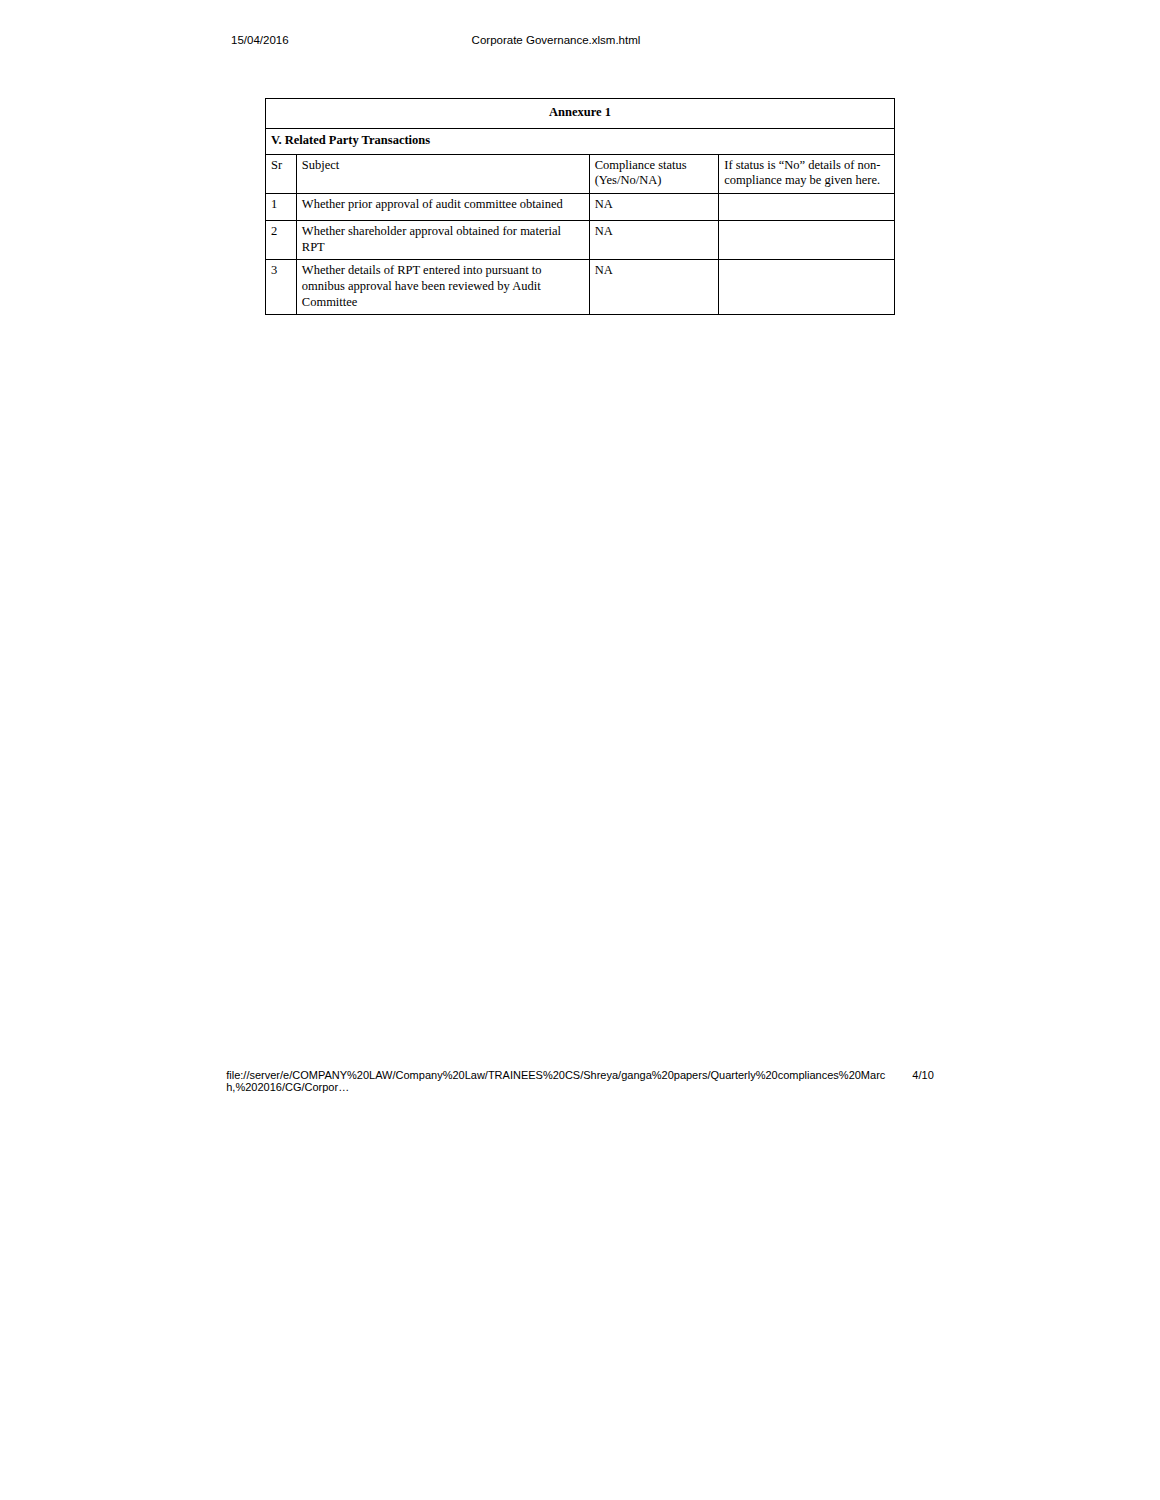15/04/2016
Corporate Governance.xlsm.html
| Annexure 1 |
| V. Related Party Transactions |
| Sr | Subject | Compliance status (Yes/No/NA) | If status is “No” details of non-compliance may be given here. |
| 1 | Whether prior approval of audit committee obtained | NA | |
| 2 | Whether shareholder approval obtained for material RPT | NA | |
| 3 | Whether details of RPT entered into pursuant to omnibus approval have been reviewed by Audit Committee | NA | |
file://server/e/COMPANY%20LAW/Company%20Law/TRAINEES%20CS/Shreya/ganga%20papers/Quarterly%20compliances%20March,%202016/CG/Corpor…
4/10